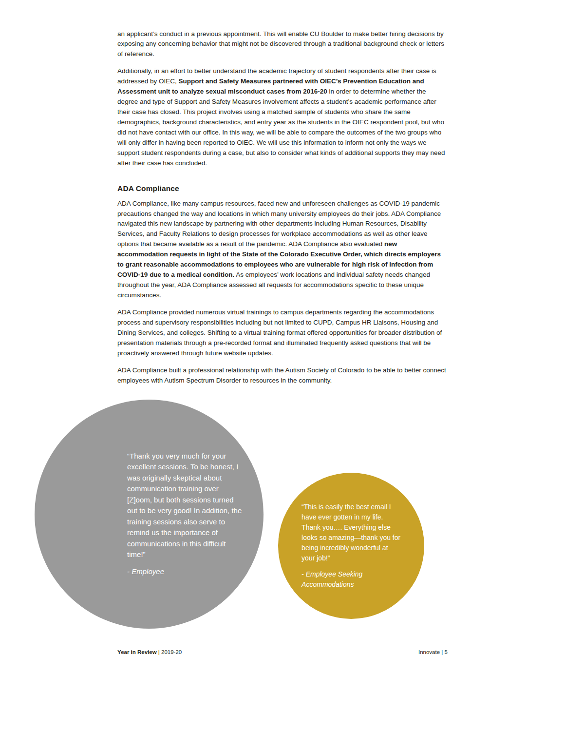an applicant’s conduct in a previous appointment. This will enable CU Boulder to make better hiring decisions by exposing any concerning behavior that might not be discovered through a traditional background check or letters of reference.
Additionally, in an effort to better understand the academic trajectory of student respondents after their case is addressed by OIEC, Support and Safety Measures partnered with OIEC’s Prevention Education and Assessment unit to analyze sexual misconduct cases from 2016-20 in order to determine whether the degree and type of Support and Safety Measures involvement affects a student’s academic performance after their case has closed. This project involves using a matched sample of students who share the same demographics, background characteristics, and entry year as the students in the OIEC respondent pool, but who did not have contact with our office. In this way, we will be able to compare the outcomes of the two groups who will only differ in having been reported to OIEC. We will use this information to inform not only the ways we support student respondents during a case, but also to consider what kinds of additional supports they may need after their case has concluded.
ADA Compliance
ADA Compliance, like many campus resources, faced new and unforeseen challenges as COVID-19 pandemic precautions changed the way and locations in which many university employees do their jobs. ADA Compliance navigated this new landscape by partnering with other departments including Human Resources, Disability Services, and Faculty Relations to design processes for workplace accommodations as well as other leave options that became available as a result of the pandemic. ADA Compliance also evaluated new accommodation requests in light of the State of the Colorado Executive Order, which directs employers to grant reasonable accommodations to employees who are vulnerable for high risk of infection from COVID-19 due to a medical condition. As employees’ work locations and individual safety needs changed throughout the year, ADA Compliance assessed all requests for accommodations specific to these unique circumstances.
ADA Compliance provided numerous virtual trainings to campus departments regarding the accommodations process and supervisory responsibilities including but not limited to CUPD, Campus HR Liaisons, Housing and Dining Services, and colleges. Shifting to a virtual training format offered opportunities for broader distribution of presentation materials through a pre-recorded format and illuminated frequently asked questions that will be proactively answered through future website updates.
ADA Compliance built a professional relationship with the Autism Society of Colorado to be able to better connect employees with Autism Spectrum Disorder to resources in the community.
“Thank you very much for your excellent sessions. To be honest, I was originally skeptical about communication training over [Z]oom, but both sessions turned out to be very good! In addition, the training sessions also serve to remind us the importance of communications in this difficult time!”
- Employee
“This is easily the best email I have ever gotten in my life. Thank you…. Everything else looks so amazing—thank you for being incredibly wonderful at your job!”
- Employee Seeking Accommodations
Year in Review | 2019-20
Innovate | 5